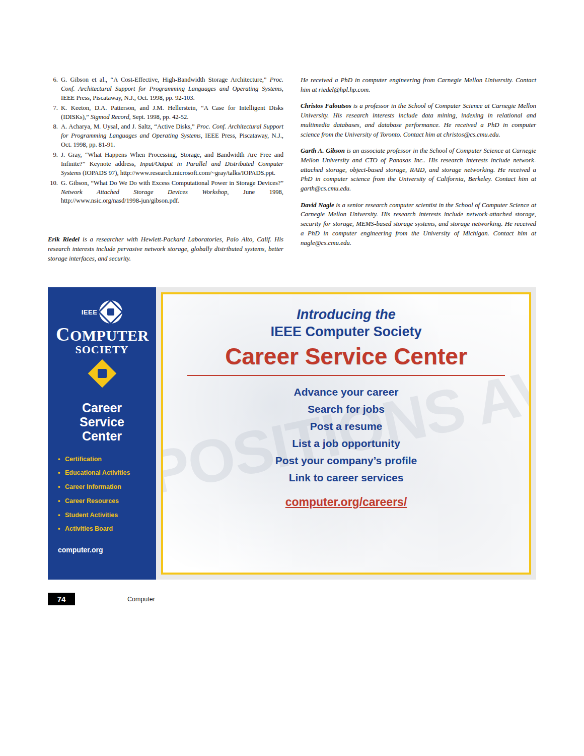6. G. Gibson et al., “A Cost-Effective, High-Bandwidth Storage Architecture,” Proc. Conf. Architectural Support for Programming Languages and Operating Systems, IEEE Press, Piscataway, N.J., Oct. 1998, pp. 92-103.
7. K. Keeton, D.A. Patterson, and J.M. Hellerstein, “A Case for Intelligent Disks (IDISKs),” Sigmod Record, Sept. 1998, pp. 42-52.
8. A. Acharya, M. Uysal, and J. Saltz, “Active Disks,” Proc. Conf. Architectural Support for Programming Languages and Operating Systems, IEEE Press, Piscataway, N.J., Oct. 1998, pp. 81-91.
9. J. Gray, “What Happens When Processing, Storage, and Bandwidth Are Free and Infinite?” Keynote address, Input/Output in Parallel and Distributed Computer Systems (IOPADS 97), http://www.research.microsoft.com/~gray/talks/IOPADS.ppt.
10. G. Gibson, “What Do We Do with Excess Computational Power in Storage Devices?” Network Attached Storage Devices Workshop, June 1998, http://www.nsic.org/nasd/1998-jun/gibson.pdf.
Erik Riedel is a researcher with Hewlett-Packard Laboratories, Palo Alto, Calif. His research interests include pervasive network storage, globally distributed systems, better storage interfaces, and security.
He received a PhD in computer engineering from Carnegie Mellon University. Contact him at riedel@hpl.hp.com.
Christos Faloutsos is a professor in the School of Computer Science at Carnegie Mellon University. His research interests include data mining, indexing in relational and multimedia databases, and database performance. He received a PhD in computer science from the University of Toronto. Contact him at christos@cs.cmu.edu.
Garth A. Gibson is an associate professor in the School of Computer Science at Carnegie Mellon University and CTO of Panasas Inc.. His research interests include network-attached storage, object-based storage, RAID, and storage networking. He received a PhD in computer science from the University of California, Berkeley. Contact him at garth@cs.cmu.edu.
David Nagle is a senior research computer scientist in the School of Computer Science at Carnegie Mellon University. His research interests include network-attached storage, security for storage, MEMS-based storage systems, and storage networking. He received a PhD in computer engineering from the University of Michigan. Contact him at nagle@cs.cmu.edu.
IEEE
COMPUTER SOCIETY
Career
Service
Center
Certification
Educational Activities
Career Information
Career Resources
Student Activities
Activities Board
computer.org
Introducing the
IEEE Computer Society
Career Service Center
Advance your career
Search for jobs
Post a resume
List a job opportunity
Post your company’s profile
Link to career services
computer.org/careers/
74
Computer